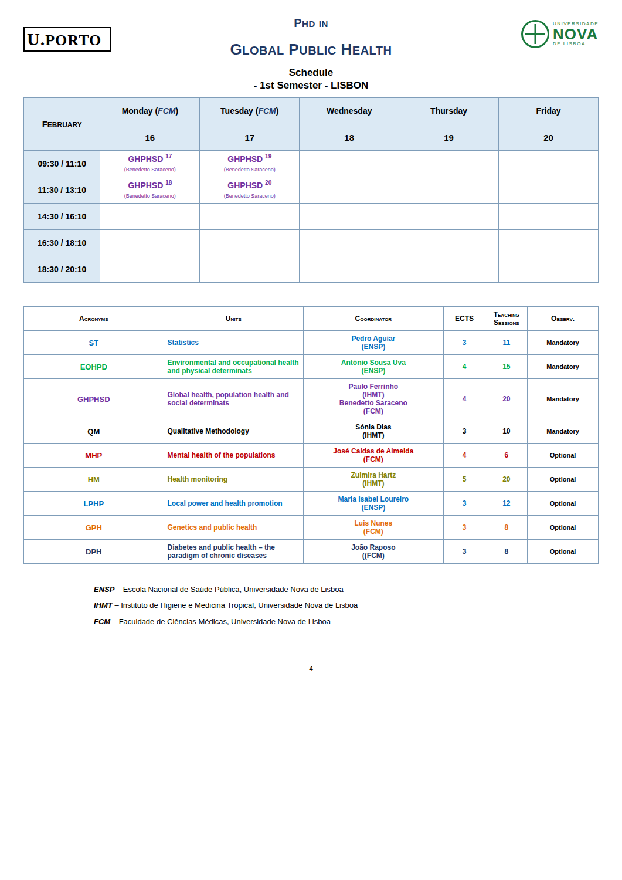U. PORTO
UNIVERSIDADE NOVA DE LISBOA
PHD IN
GLOBAL PUBLIC HEALTH
Schedule
- 1st Semester - LISBON
| F EBRUARY | Monday ( FCM ) | Tuesday ( FCM ) | Wednesday | Thursday | Friday |
| --- | --- | --- | --- | --- | --- |
| 16 | 17 | 18 | 19 | 20 |
| 09:30 / 11:10 | GHPHSD 17 (Benedetto Saraceno) | GHPHSD 19 (Benedetto Saraceno) | | | |
| 11:30 / 13:10 | GHPHSD 18 (Benedetto Saraceno) | GHPHSD 20 (Benedetto Saraceno) | | | |
| 14:30 / 16:10 | | | | | |
| 16:30 / 18:10 | | | | | |
| 18:30 / 20:10 | | | | | |
| Acronyms | Units | Coordinator | ECTS | Teaching Sessions | Observ. |
| --- | --- | --- | --- | --- | --- |
| ST | Statistics | Pedro Aguiar (ENSP) | 3 | 11 | Mandatory |
| EOHPD | Environmental and occupational health and physical determinats | António Sousa Uva (ENSP) | 4 | 15 | Mandatory |
| GHPHSD | Global health, population health and social determinats | Paulo Ferrinho (IHMT) Benedetto Saraceno (FCM) | 4 | 20 | Mandatory |
| QM | Qualitative Methodology | Sónia Dias (IHMT) | 3 | 10 | Mandatory |
| MHP | Mental health of the populations | José Caldas de Almeida (FCM) | 4 | 6 | Optional |
| HM | Health monitoring | Zulmira Hartz (IHMT) | 5 | 20 | Optional |
| LPHP | Local power and health promotion | Maria Isabel Loureiro (ENSP) | 3 | 12 | Optional |
| GPH | Genetics and public health | Luis Nunes (FCM) | 3 | 8 | Optional |
| DPH | Diabetes and public health – the paradigm of chronic diseases | João Raposo ((FCM) | 3 | 8 | Optional |
ENSP – Escola Nacional de Saúde Pública, Universidade Nova de Lisboa
IHMT – Instituto de Higiene e Medicina Tropical, Universidade Nova de Lisboa
FCM – Faculdade de Ciências Médicas, Universidade Nova de Lisboa
4